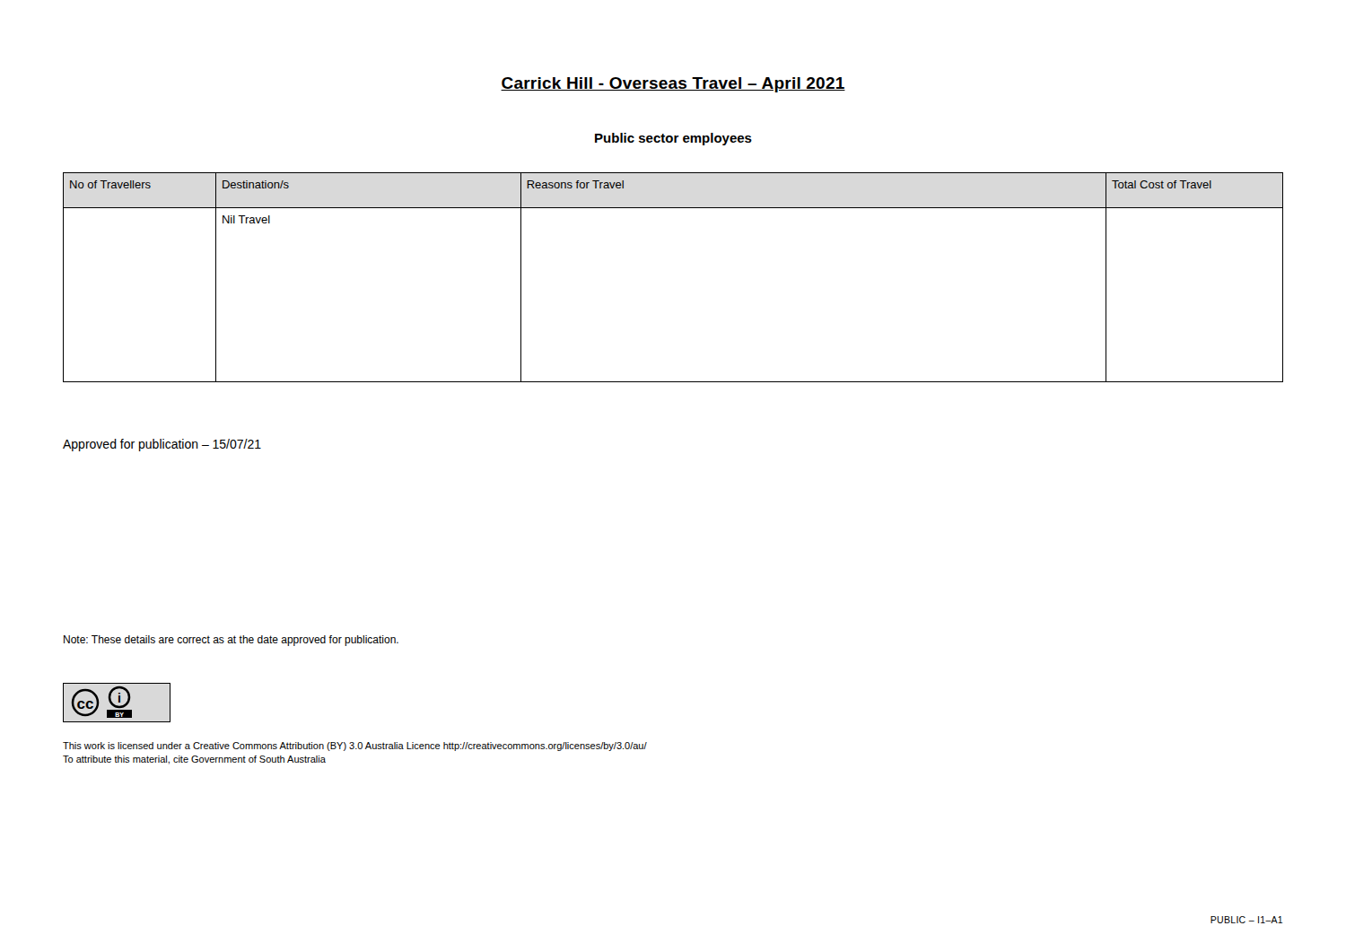Carrick Hill - Overseas Travel – April 2021
Public sector employees
| No of Travellers | Destination/s | Reasons for Travel | Total Cost of Travel |
| --- | --- | --- | --- |
| | Nil Travel | | |
Approved for publication – 15/07/21
Note: These details are correct as at the date approved for publication.
cc i BY
This work is licensed under a Creative Commons Attribution (BY) 3.0 Australia Licence http://creativecommons.org/licenses/by/3.0/au/
To attribute this material, cite Government of South Australia
PUBLIC – I1–A1